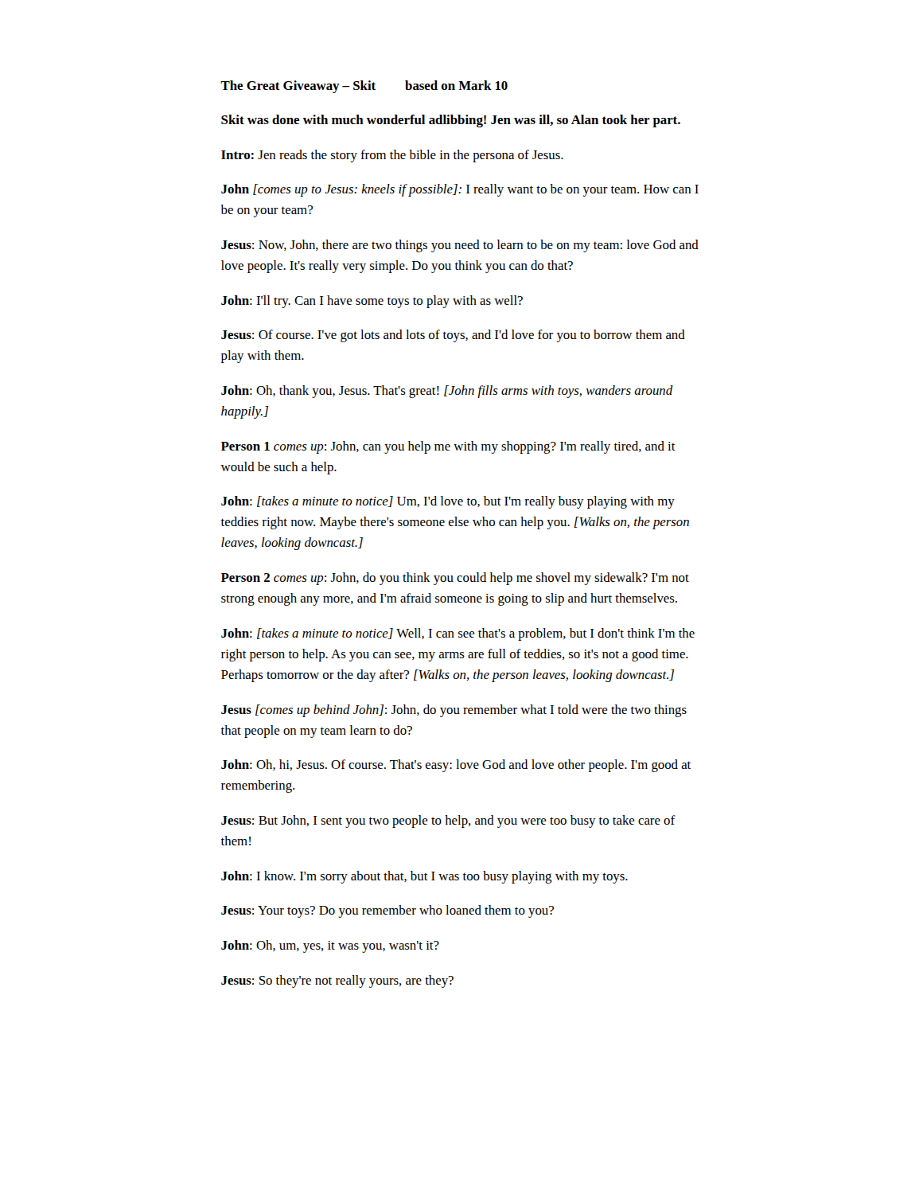The Great Giveaway – Skit based on Mark 10
Skit was done with much wonderful adlibbing! Jen was ill, so Alan took her part.
Intro: Jen reads the story from the bible in the persona of Jesus.
John [comes up to Jesus: kneels if possible]: I really want to be on your team. How can I be on your team?
Jesus: Now, John, there are two things you need to learn to be on my team: love God and love people. It's really very simple. Do you think you can do that?
John: I'll try. Can I have some toys to play with as well?
Jesus: Of course. I've got lots and lots of toys, and I'd love for you to borrow them and play with them.
John: Oh, thank you, Jesus. That's great! [John fills arms with toys, wanders around happily.]
Person 1 comes up: John, can you help me with my shopping? I'm really tired, and it would be such a help.
John: [takes a minute to notice] Um, I'd love to, but I'm really busy playing with my teddies right now. Maybe there's someone else who can help you. [Walks on, the person leaves, looking downcast.]
Person 2 comes up: John, do you think you could help me shovel my sidewalk? I'm not strong enough any more, and I'm afraid someone is going to slip and hurt themselves.
John: [takes a minute to notice] Well, I can see that's a problem, but I don't think I'm the right person to help. As you can see, my arms are full of teddies, so it's not a good time. Perhaps tomorrow or the day after? [Walks on, the person leaves, looking downcast.]
Jesus [comes up behind John]: John, do you remember what I told were the two things that people on my team learn to do?
John: Oh, hi, Jesus. Of course. That's easy: love God and love other people. I'm good at remembering.
Jesus: But John, I sent you two people to help, and you were too busy to take care of them!
John: I know. I'm sorry about that, but I was too busy playing with my toys.
Jesus: Your toys? Do you remember who loaned them to you?
John: Oh, um, yes, it was you, wasn't it?
Jesus: So they're not really yours, are they?